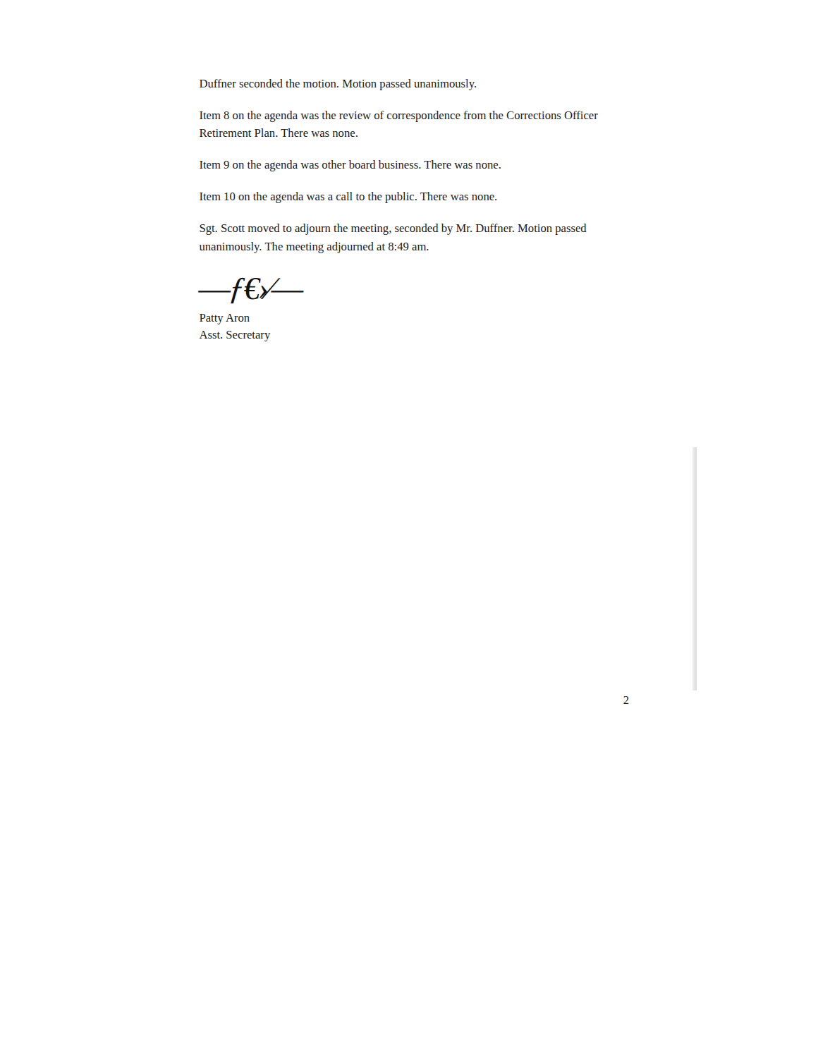Duffner seconded the motion. Motion passed unanimously.
Item 8 on the agenda was the review of correspondence from the Corrections Officer Retirement Plan. There was none.
Item 9 on the agenda was other board business. There was none.
Item 10 on the agenda was a call to the public. There was none.
Sgt. Scott moved to adjourn the meeting, seconded by Mr. Duffner. Motion passed unanimously. The meeting adjourned at 8:49 am.
—ƒ€›⁄—
Patty Aron
Asst. Secretary
2